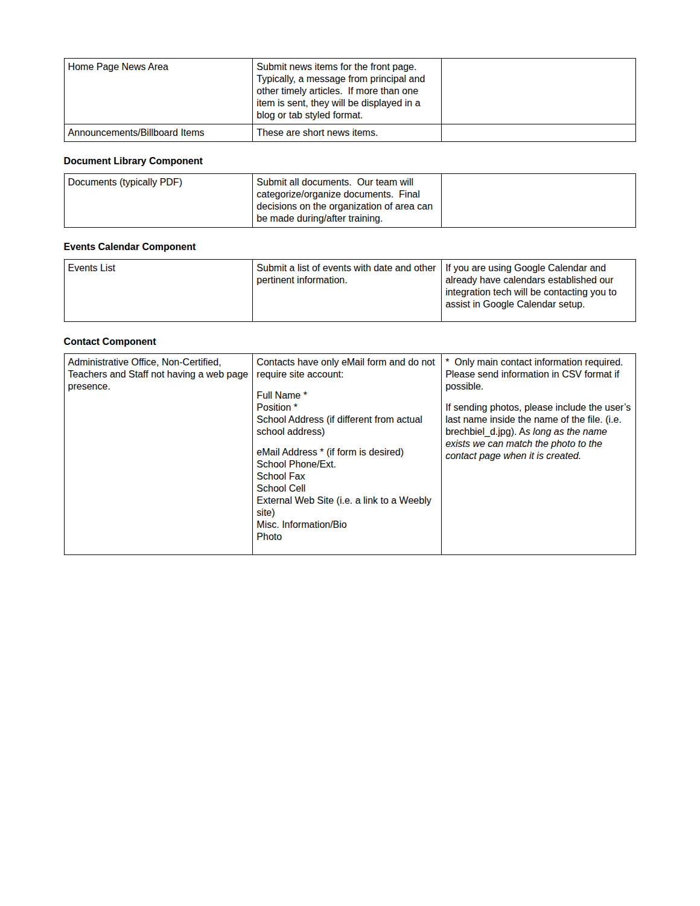| Home Page News Area | Submit news items for the front page. Typically, a message from principal and other timely articles. If more than one item is sent, they will be displayed in a blog or tab styled format. | |
| Announcements/Billboard Items | These are short news items. | |
Document Library Component
| Documents (typically PDF) | Submit all documents. Our team will categorize/organize documents. Final decisions on the organization of area can be made during/after training. | |
Events Calendar Component
| Events List | Submit a list of events with date and other pertinent information. | If you are using Google Calendar and already have calendars established our integration tech will be contacting you to assist in Google Calendar setup. |
Contact Component
| Administrative Office, Non-Certified, Teachers and Staff not having a web page presence. | Contacts have only eMail form and do not require site account: Full Name * Position * School Address (if different from actual school address) eMail Address * (if form is desired) School Phone/Ext. School Fax School Cell External Web Site (i.e. a link to a Weebly site) Misc. Information/Bio Photo | * Only main contact information required. Please send information in CSV format if possible. If sending photos, please include the user’s last name inside the name of the file. (i.e. brechbiel_d.jpg). A s long as the name exists we can match the photo to the contact page when it is created. |